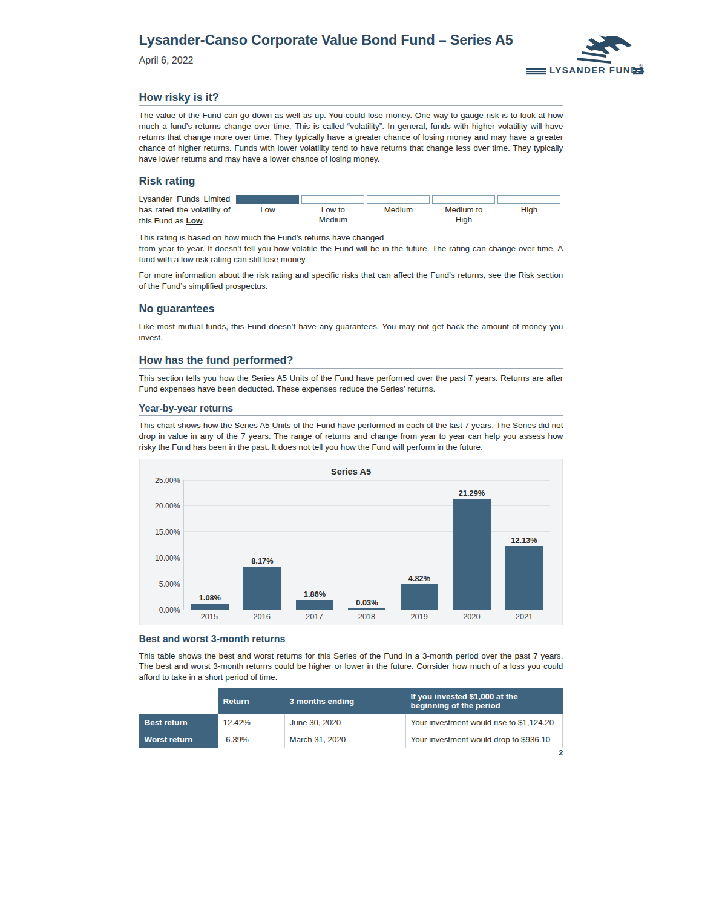Lysander-Canso Corporate Value Bond Fund – Series A5
April 6, 2022
LYSANDER FUNDS ®
How risky is it?
The value of the Fund can go down as well as up. You could lose money. One way to gauge risk is to look at how much a fund’s returns change over time. This is called “volatility”. In general, funds with higher volatility will have returns that change more over time. They typically have a greater chance of losing money and may have a greater chance of higher returns. Funds with lower volatility tend to have returns that change less over time. They typically have lower returns and may have a lower chance of losing money.
Risk rating
Lysander Funds Limited has rated the volatility of this Fund as Low.
Low
Low to
Medium
Medium
Medium to
High
High
This rating is based on how much the Fund’s returns have changed
from year to year. It doesn’t tell you how volatile the Fund will be in the future. The rating can change over time. A fund with a low risk rating can still lose money.
For more information about the risk rating and specific risks that can affect the Fund’s returns, see the Risk section of the Fund’s simplified prospectus.
No guarantees
Like most mutual funds, this Fund doesn’t have any guarantees. You may not get back the amount of money you invest.
How has the fund performed?
This section tells you how the Series A5 Units of the Fund have performed over the past 7 years. Returns are after Fund expenses have been deducted. These expenses reduce the Series’ returns.
Year-by-year returns
This chart shows how the Series A5 Units of the Fund have performed in each of the last 7 years. The Series did not drop in value in any of the 7 years. The range of returns and change from year to year can help you assess how risky the Fund has been in the past. It does not tell you how the Fund will perform in the future.
Series A5
25.00%
20.00%
15.00%
10.00%
5.00%
0.00%
1.08%
8.17%
1.86%
0.03%
4.82%
21.29%
12.13%
2015
2016
2017
2018
2019
2020
2021
Best and worst 3-month returns
This table shows the best and worst returns for this Series of the Fund in a 3-month period over the past 7 years. The best and worst 3-month returns could be higher or lower in the future. Consider how much of a loss you could afford to take in a short period of time.
| | Return | 3 months ending | If you invested $1,000 at the beginning of the period |
| --- | --- | --- | --- |
| Best return | 12.42% | June 30, 2020 | Your investment would rise to $1,124.20 |
| Worst return | -6.39% | March 31, 2020 | Your investment would drop to $936.10 |
2